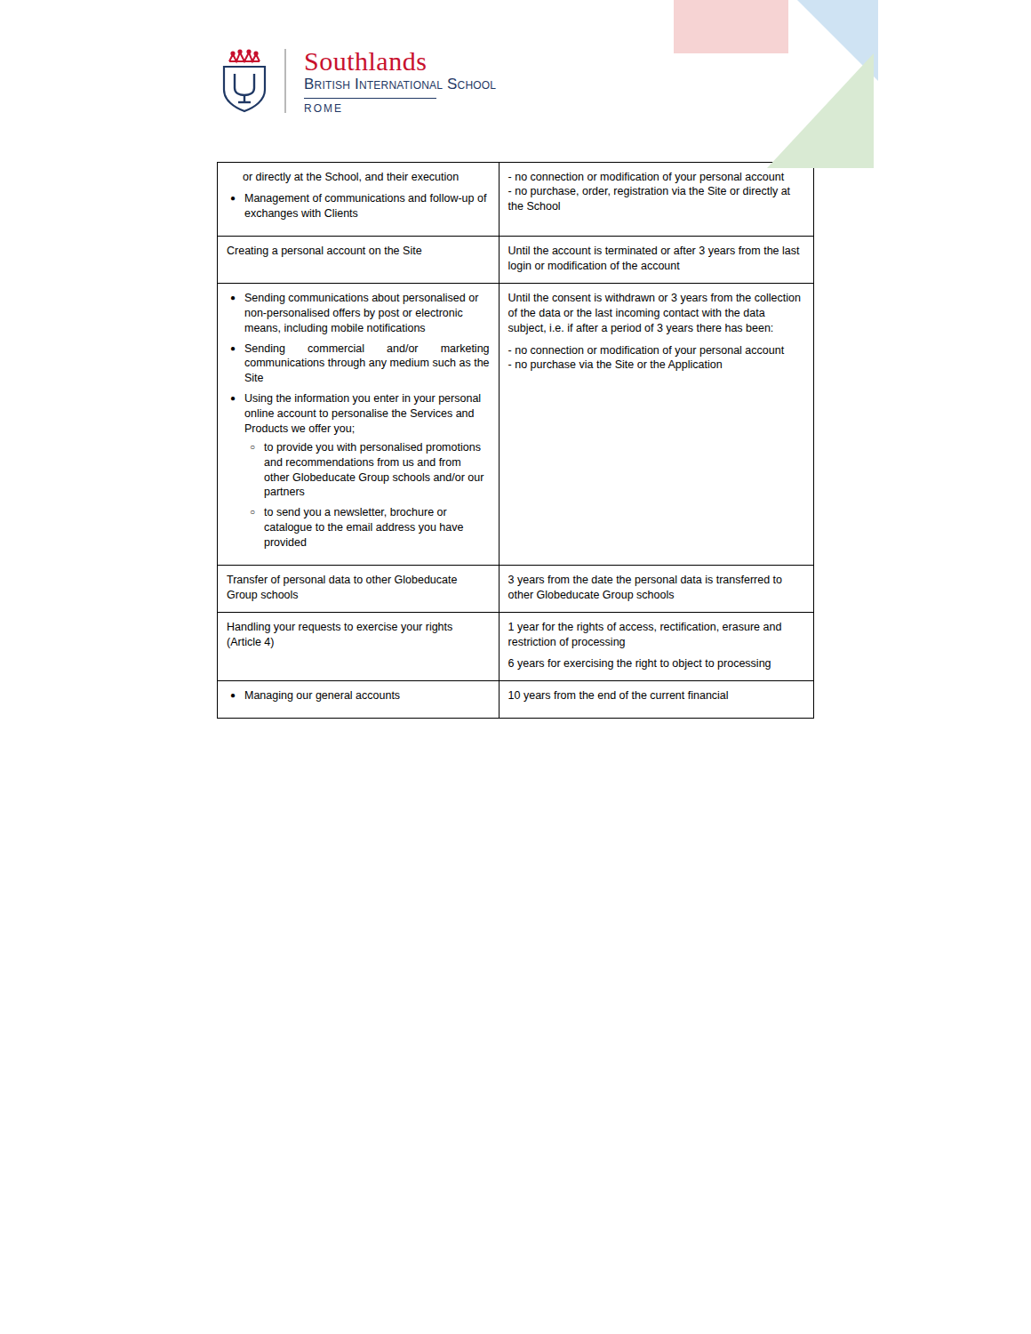Southlands
British International School
ROME
| or directly at the School, and their execution Management of communications and follow-up of exchanges with Clients | - no connection or modification of your personal account - no purchase, order, registration via the Site or directly at the School |
| Creating a personal account on the Site | Until the account is terminated or after 3 years from the last login or modification of the account |
| Sending communications about personalised or non-personalised offers by post or electronic means, including mobile notifications Sending commercial and/or marketing communications through any medium such as the Site Using the information you enter in your personal online account to personalise the Services and Products we offer you; to provide you with personalised promotions and recommendations from us and from other Globeducate Group schools and/or our partners to send you a newsletter, brochure or catalogue to the email address you have provided | Until the consent is withdrawn or 3 years from the collection of the data or the last incoming contact with the data subject, i.e. if after a period of 3 years there has been: - no connection or modification of your personal account - no purchase via the Site or the Application |
| Transfer of personal data to other Globeducate Group schools | 3 years from the date the personal data is transferred to other Globeducate Group schools |
| Handling your requests to exercise your rights (Article 4) | 1 year for the rights of access, rectification, erasure and restriction of processing 6 years for exercising the right to object to processing |
| Managing our general accounts | 10 years from the end of the current financial |